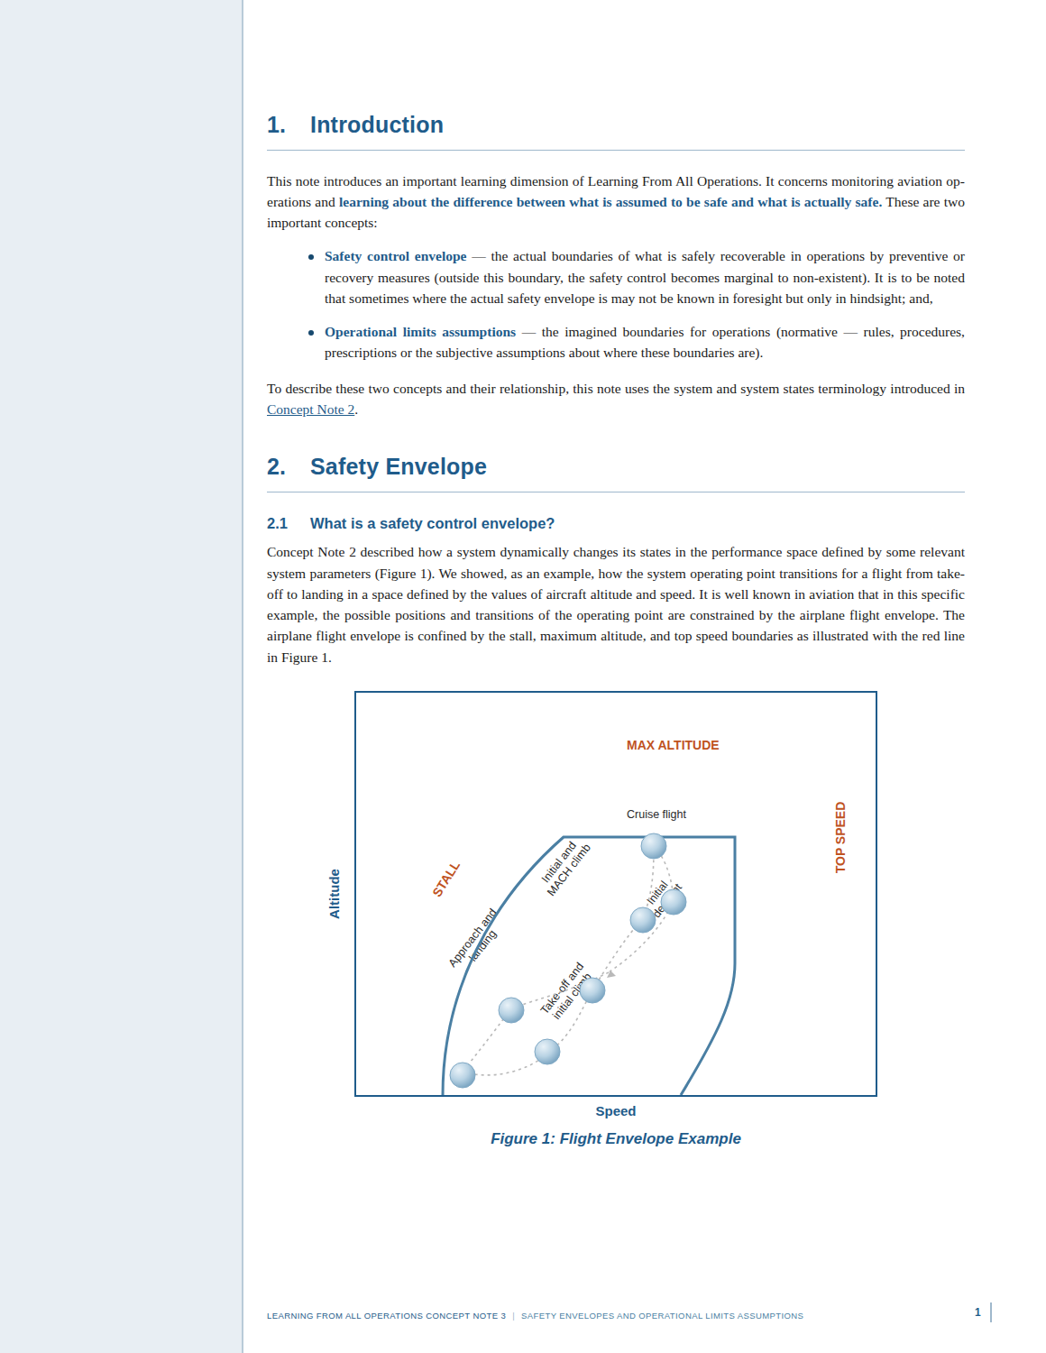1. Introduction
This note introduces an important learning dimension of Learning From All Operations. It concerns monitoring aviation operations and learning about the difference between what is assumed to be safe and what is actually safe. These are two important concepts:
Safety control envelope — the actual boundaries of what is safely recoverable in operations by preventive or recovery measures (outside this boundary, the safety control becomes marginal to non-existent). It is to be noted that sometimes where the actual safety envelope is may not be known in foresight but only in hindsight; and,
Operational limits assumptions — the imagined boundaries for operations (normative — rules, procedures, prescriptions or the subjective assumptions about where these boundaries are).
To describe these two concepts and their relationship, this note uses the system and system states terminology introduced in Concept Note 2.
2. Safety Envelope
2.1 What is a safety control envelope?
Concept Note 2 described how a system dynamically changes its states in the performance space defined by some relevant system parameters (Figure 1). We showed, as an example, how the system operating point transitions for a flight from take-off to landing in a space defined by the values of aircraft altitude and speed. It is well known in aviation that in this specific example, the possible positions and transitions of the operating point are constrained by the airplane flight envelope. The airplane flight envelope is confined by the stall, maximum altitude, and top speed boundaries as illustrated with the red line in Figure 1.
Altitude Speed MAX ALTITUDE STALL TOP SPEED Cruise flight Initial and
MACH climb Initial
descent Approach and
landing Take-off and
initial climb
Figure 1: Flight Envelope Example
Learning From All Operations Concept Note 3 | Safety Envelopes and Operational Limits Assumptions
1